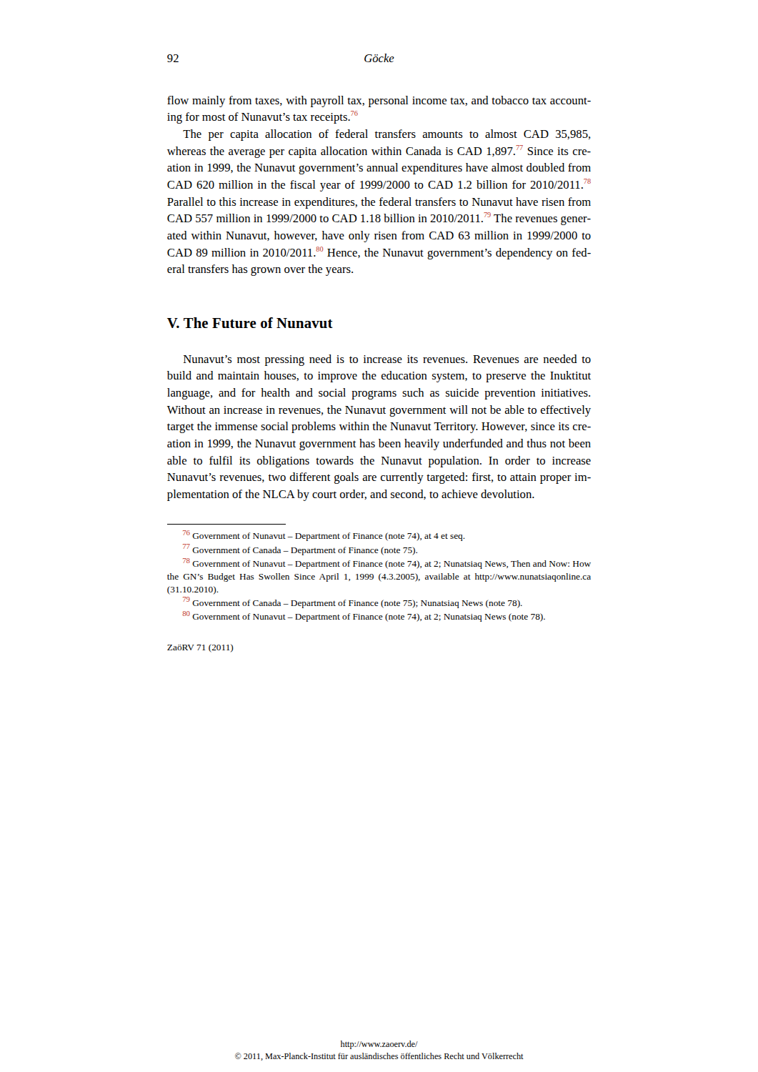92 Göcke
flow mainly from taxes, with payroll tax, personal income tax, and tobacco tax accounting for most of Nunavut’s tax receipts.76
The per capita allocation of federal transfers amounts to almost CAD 35,985, whereas the average per capita allocation within Canada is CAD 1,897.77 Since its creation in 1999, the Nunavut government’s annual expenditures have almost doubled from CAD 620 million in the fiscal year of 1999/2000 to CAD 1.2 billion for 2010/2011.78 Parallel to this increase in expenditures, the federal transfers to Nunavut have risen from CAD 557 million in 1999/2000 to CAD 1.18 billion in 2010/2011.79 The revenues generated within Nunavut, however, have only risen from CAD 63 million in 1999/2000 to CAD 89 million in 2010/2011.80 Hence, the Nunavut government’s dependency on federal transfers has grown over the years.
V. The Future of Nunavut
Nunavut’s most pressing need is to increase its revenues. Revenues are needed to build and maintain houses, to improve the education system, to preserve the Inuktitut language, and for health and social programs such as suicide prevention initiatives. Without an increase in revenues, the Nunavut government will not be able to effectively target the immense social problems within the Nunavut Territory. However, since its creation in 1999, the Nunavut government has been heavily underfunded and thus not been able to fulfil its obligations towards the Nunavut population. In order to increase Nunavut’s revenues, two different goals are currently targeted: first, to attain proper implementation of the NLCA by court order, and second, to achieve devolution.
76 Government of Nunavut – Department of Finance (note 74), at 4 et seq.
77 Government of Canada – Department of Finance (note 75).
78 Government of Nunavut – Department of Finance (note 74), at 2; Nunatsiaq News, Then and Now: How the GN’s Budget Has Swollen Since April 1, 1999 (4.3.2005), available at http://www.nunatsiaqonline.ca (31.10.2010).
79 Government of Canada – Department of Finance (note 75); Nunatsiaq News (note 78).
80 Government of Nunavut – Department of Finance (note 74), at 2; Nunatsiaq News (note 78).
ZaöRV 71 (2011)
http://www.zaoerv.de/
© 2011, Max-Planck-Institut für ausländisches öffentliches Recht und Völkerrecht